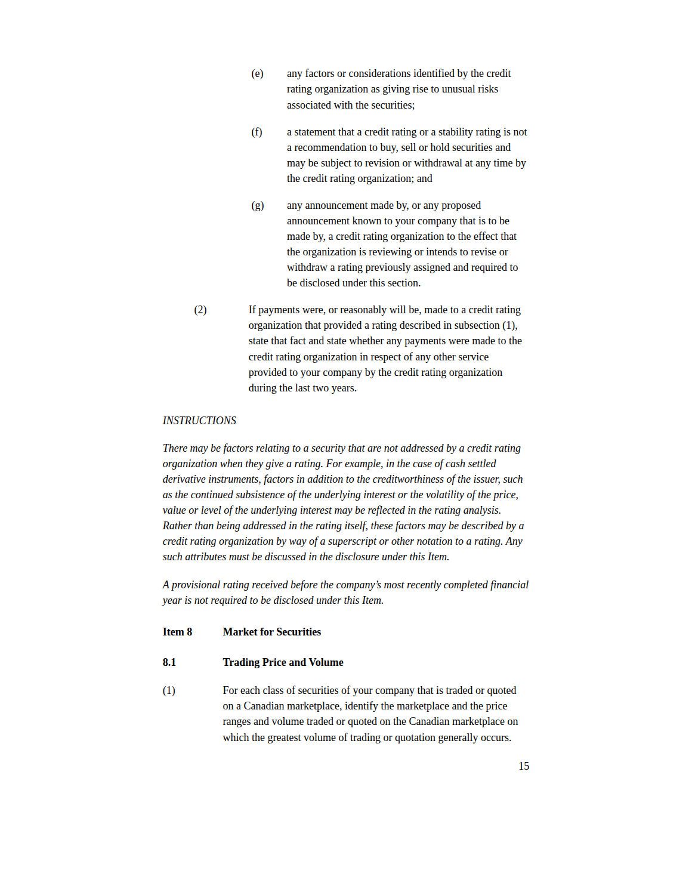(e)
any factors or considerations identified by the credit rating organization as giving rise to unusual risks associated with the securities;
(f)
a statement that a credit rating or a stability rating is not a recommendation to buy, sell or hold securities and may be subject to revision or withdrawal at any time by the credit rating organization; and
(g)
any announcement made by, or any proposed announcement known to your company that is to be made by, a credit rating organization to the effect that the organization is reviewing or intends to revise or withdraw a rating previously assigned and required to be disclosed under this section.
(2)
If payments were, or reasonably will be, made to a credit rating organization that provided a rating described in subsection (1), state that fact and state whether any payments were made to the credit rating organization in respect of any other service provided to your company by the credit rating organization during the last two years.
INSTRUCTIONS
There may be factors relating to a security that are not addressed by a credit rating organization when they give a rating. For example, in the case of cash settled derivative instruments, factors in addition to the creditworthiness of the issuer, such as the continued subsistence of the underlying interest or the volatility of the price, value or level of the underlying interest may be reflected in the rating analysis. Rather than being addressed in the rating itself, these factors may be described by a credit rating organization by way of a superscript or other notation to a rating. Any such attributes must be discussed in the disclosure under this Item.
A provisional rating received before the company’s most recently completed financial year is not required to be disclosed under this Item.
Item 8
Market for Securities
8.1
Trading Price and Volume
(1)
For each class of securities of your company that is traded or quoted on a Canadian marketplace, identify the marketplace and the price ranges and volume traded or quoted on the Canadian marketplace on which the greatest volume of trading or quotation generally occurs.
15